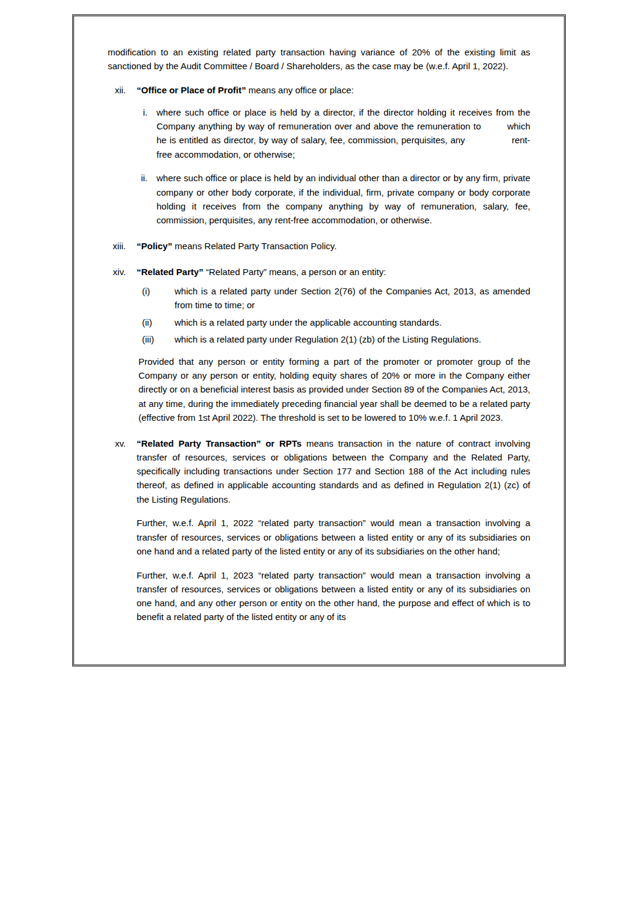modification to an existing related party transaction having variance of 20% of the existing limit as sanctioned by the Audit Committee / Board / Shareholders, as the case may be (w.e.f. April 1, 2022).
xii. “Office or Place of Profit” means any office or place:
i. where such office or place is held by a director, if the director holding it receives from the Company anything by way of remuneration over and above the remuneration to which he is entitled as director, by way of salary, fee, commission, perquisites, any rent-free accommodation, or otherwise;
ii. where such office or place is held by an individual other than a director or by any firm, private company or other body corporate, if the individual, firm, private company or body corporate holding it receives from the company anything by way of remuneration, salary, fee, commission, perquisites, any rent-free accommodation, or otherwise.
xiii. “Policy” means Related Party Transaction Policy.
xiv. “Related Party” “Related Party” means, a person or an entity:
(i) which is a related party under Section 2(76) of the Companies Act, 2013, as amended from time to time; or
(ii) which is a related party under the applicable accounting standards.
(iii) which is a related party under Regulation 2(1) (zb) of the Listing Regulations.
Provided that any person or entity forming a part of the promoter or promoter group of the Company or any person or entity, holding equity shares of 20% or more in the Company either directly or on a beneficial interest basis as provided under Section 89 of the Companies Act, 2013, at any time, during the immediately preceding financial year shall be deemed to be a related party (effective from 1st April 2022). The threshold is set to be lowered to 10% w.e.f. 1 April 2023.
xv. “Related Party Transaction” or RPTs means transaction in the nature of contract involving transfer of resources, services or obligations between the Company and the Related Party, specifically including transactions under Section 177 and Section 188 of the Act including rules thereof, as defined in applicable accounting standards and as defined in Regulation 2(1) (zc) of the Listing Regulations.
Further, w.e.f. April 1, 2022 “related party transaction” would mean a transaction involving a transfer of resources, services or obligations between a listed entity or any of its subsidiaries on one hand and a related party of the listed entity or any of its subsidiaries on the other hand;
Further, w.e.f. April 1, 2023 “related party transaction” would mean a transaction involving a transfer of resources, services or obligations between a listed entity or any of its subsidiaries on one hand, and any other person or entity on the other hand, the purpose and effect of which is to benefit a related party of the listed entity or any of its